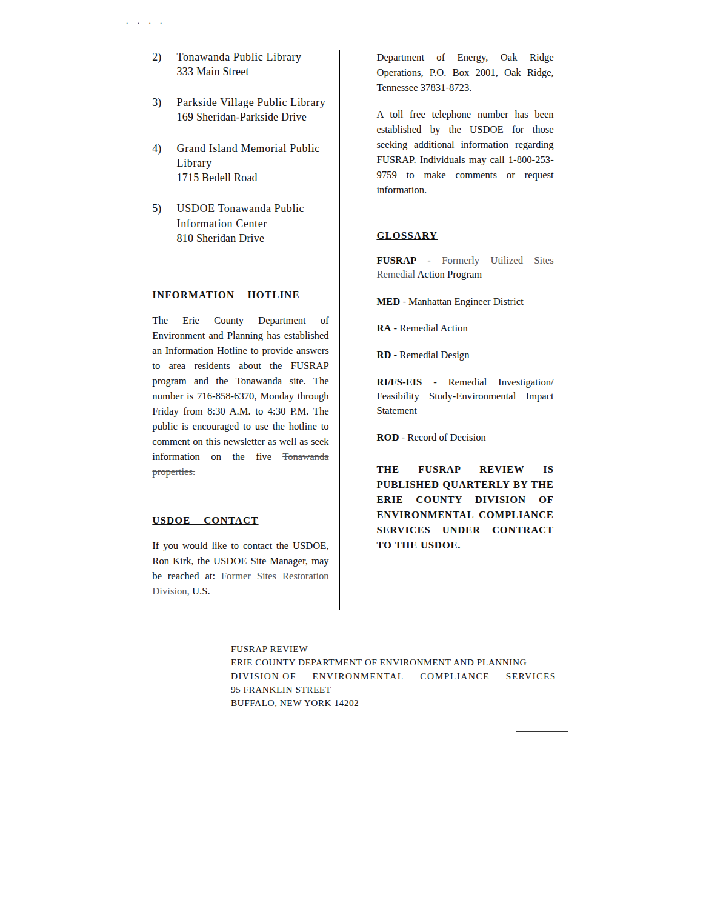. . . .
2) Tonawanda Public Library
333 Main Street
3) Parkside Village Public Library
169 Sheridan-Parkside Drive
4) Grand Island Memorial Public Library
1715 Bedell Road
5) USDOE Tonawanda Public Information Center
810 Sheridan Drive
INFORMATION HOTLINE
The Erie County Department of Environment and Planning has established an Information Hotline to provide answers to area residents about the FUSRAP program and the Tonawanda site. The number is 716-858-6370, Monday through Friday from 8:30 A.M. to 4:30 P.M. The public is encouraged to use the hotline to comment on this newsletter as well as seek information on the five Tonawanda properties.
USDOE CONTACT
If you would like to contact the USDOE, Ron Kirk, the USDOE Site Manager, may be reached at: Former Sites Restoration Division, U.S.
Department of Energy, Oak Ridge Operations, P.O. Box 2001, Oak Ridge, Tennessee 37831-8723.
A toll free telephone number has been established by the USDOE for those seeking additional information regarding FUSRAP. Individuals may call 1-800-253-9759 to make comments or request information.
GLOSSARY
FUSRAP - Formerly Utilized Sites Remedial Action Program
MED - Manhattan Engineer District
RA - Remedial Action
RD - Remedial Design
RI/FS-EIS - Remedial Investigation/ Feasibility Study-Environmental Impact Statement
ROD - Record of Decision
THE FUSRAP REVIEW IS PUBLISHED QUARTERLY BY THE ERIE COUNTY DIVISION OF ENVIRONMENTAL COMPLIANCE SERVICES UNDER CONTRACT TO THE USDOE.
FUSRAP REVIEW
ERIE COUNTY DEPARTMENT OF ENVIRONMENT AND PLANNING
DIVISION OF ENVIRONMENTAL COMPLIANCE SERVICES
95 FRANKLIN STREET
BUFFALO, NEW YORK 14202